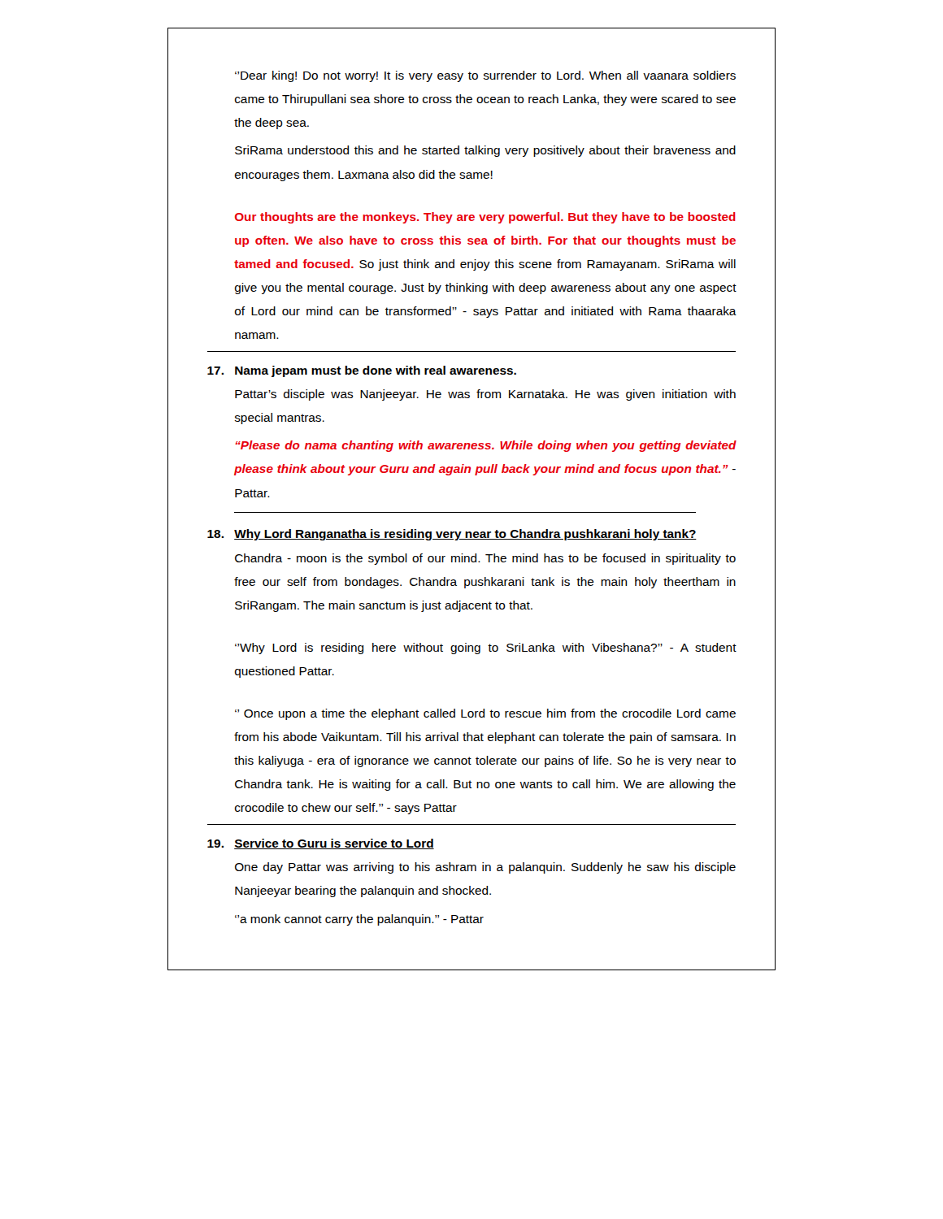‘’Dear king! Do not worry! It is very easy to surrender to Lord. When all vaanara soldiers came to Thirupullani sea shore to cross the ocean to reach Lanka, they were scared to see the deep sea.
SriRama understood this and he started talking very positively about their braveness and encourages them. Laxmana also did the same!
Our thoughts are the monkeys. They are very powerful. But they have to be boosted up often. We also have to cross this sea of birth. For that our thoughts must be tamed and focused. So just think and enjoy this scene from Ramayanam. SriRama will give you the mental courage. Just by thinking with deep awareness about any one aspect of Lord our mind can be transformed’’ - says Pattar and initiated with Rama thaaraka namam.
17.
Nama jepam must be done with real awareness.
Pattar’s disciple was Nanjeeyar. He was from Karnataka. He was given initiation with special mantras.
“Please do nama chanting with awareness. While doing when you getting deviated please think about your Guru and again pull back your mind and focus upon that.” - Pattar.
18.
Why Lord Ranganatha is residing very near to Chandra pushkarani holy tank?
Chandra - moon is the symbol of our mind. The mind has to be focused in spirituality to free our self from bondages. Chandra pushkarani tank is the main holy theertham in SriRangam. The main sanctum is just adjacent to that.
‘’Why Lord is residing here without going to SriLanka with Vibeshana?’’ - A student questioned Pattar.
‘’ Once upon a time the elephant called Lord to rescue him from the crocodile Lord came from his abode Vaikuntam. Till his arrival that elephant can tolerate the pain of samsara. In this kaliyuga - era of ignorance we cannot tolerate our pains of life. So he is very near to Chandra tank. He is waiting for a call. But no one wants to call him. We are allowing the crocodile to chew our self.’’ - says Pattar
19.
Service to Guru is service to Lord
One day Pattar was arriving to his ashram in a palanquin. Suddenly he saw his disciple Nanjeeyar bearing the palanquin and shocked.
‘’a monk cannot carry the palanquin.’’ - Pattar